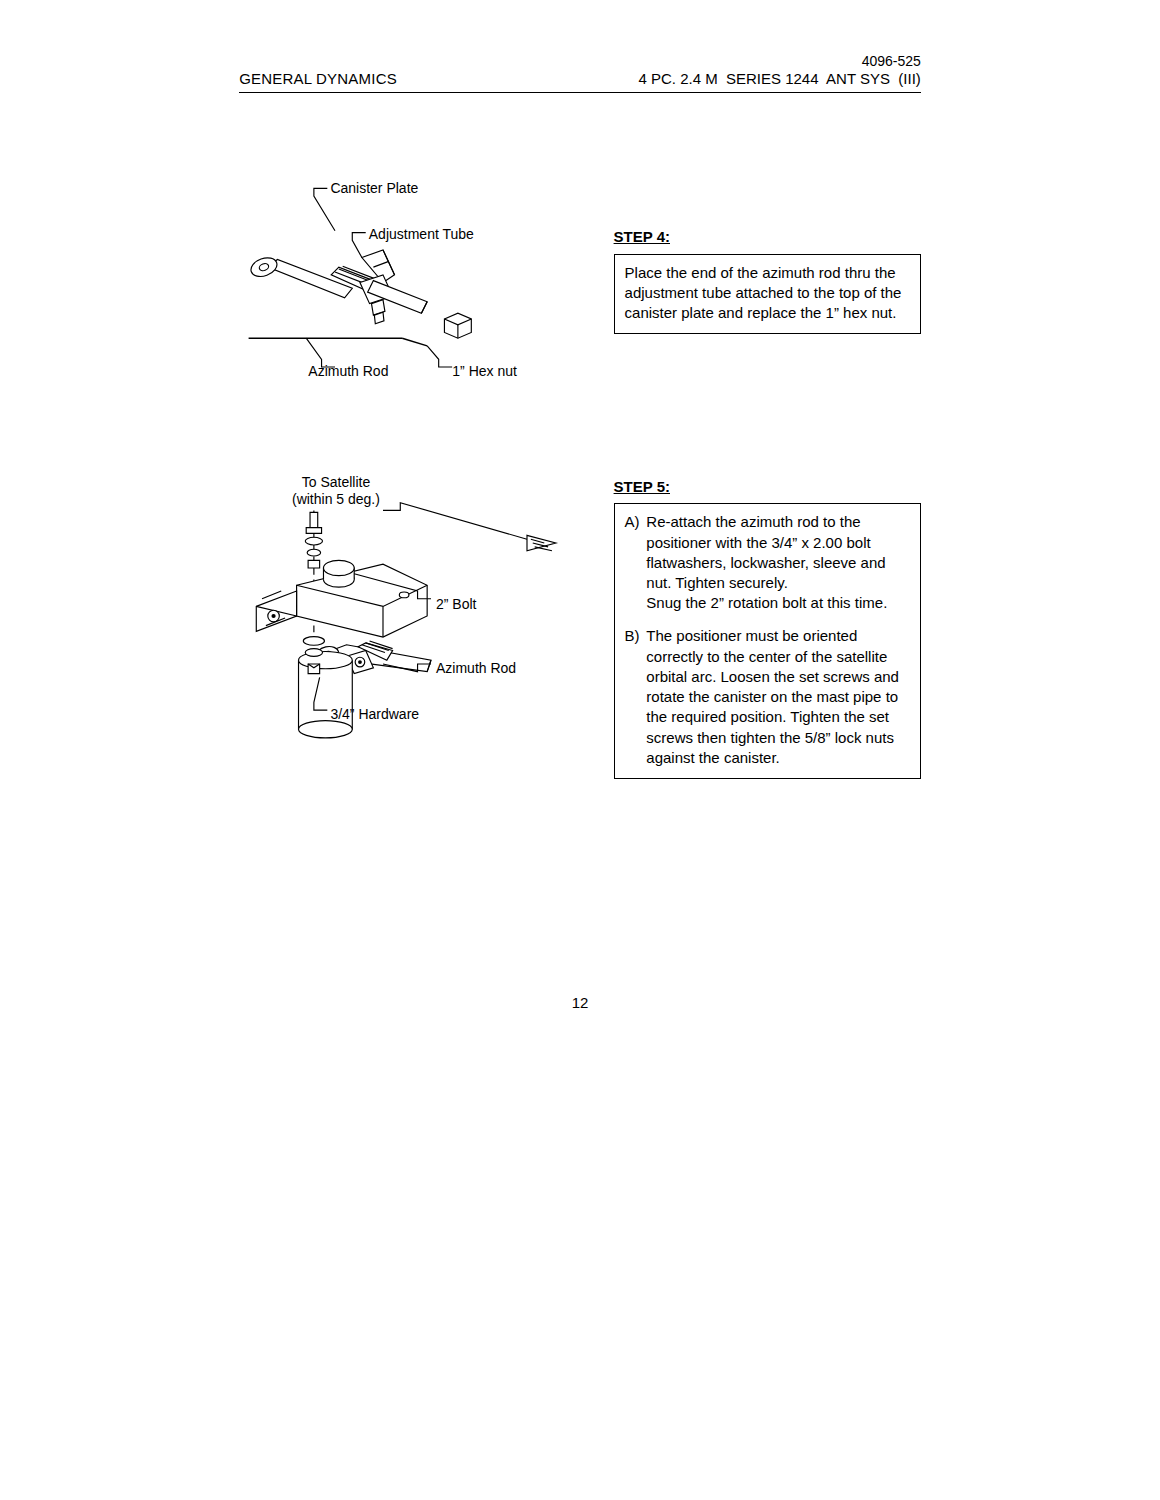General Dynamics
4096-525 4 PC. 2.4 M Series 1244 Ant Sys (III)
Canister Plate Adjustment Tube Azimuth Rod 1” Hex nut
STEP 4:
Place the end of the azimuth rod thru the adjustment tube attached to the top of the canister plate and replace the 1” hex nut.
To Satellite
(within 5 deg.) 2” Bolt Azimuth Rod 3/4” Hardware
STEP 5:
Re-attach the azimuth rod to the positioner with the 3/4” x 2.00 bolt flatwashers, lockwasher, sleeve and nut. Tighten securely. Snug the 2” rotation bolt at this time.
The positioner must be oriented correctly to the center of the satellite orbital arc. Loosen the set screws and rotate the canister on the mast pipe to the required position. Tighten the set screws then tighten the 5/8” lock nuts against the canister.
12